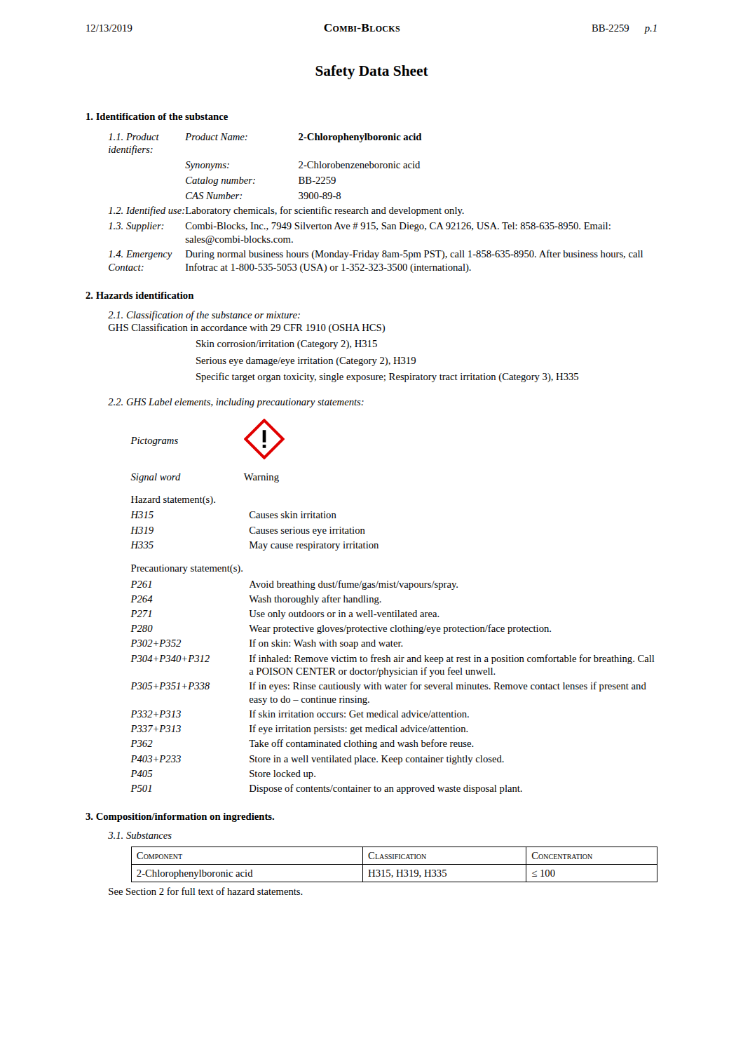12/13/2019
Combi-Blocks
BB-2259p.1
Safety Data Sheet
1. Identification of the substance
| 1.1. Product identifiers: | Product Name: | 2-Chlorophenylboronic acid |
| | Synonyms: | 2-Chlorobenzeneboronic acid |
| | Catalog number: | BB-2259 |
| | CAS Number: | 3900-89-8 |
| 1.2. Identified use: | Laboratory chemicals, for scientific research and development only. |
| 1.3. Supplier: | Combi-Blocks, Inc., 7949 Silverton Ave # 915, San Diego, CA 92126, USA. Tel: 858-635-8950. Email: sales@combi-blocks.com. |
| 1.4. Emergency Contact: | During normal business hours (Monday-Friday 8am-5pm PST), call 1-858-635-8950. After business hours, call Infotrac at 1-800-535-5053 (USA) or 1-352-323-3500 (international). |
2. Hazards identification
2.1. Classification of the substance or mixture:
GHS Classification in accordance with 29 CFR 1910 (OSHA HCS)
Skin corrosion/irritation (Category 2), H315
Serious eye damage/eye irritation (Category 2), H319
Specific target organ toxicity, single exposure; Respiratory tract irritation (Category 3), H335
2.2. GHS Label elements, including precautionary statements:
Pictograms
Signal word
Warning
Hazard statement(s).
| H315 | Causes skin irritation |
| H319 | Causes serious eye irritation |
| H335 | May cause respiratory irritation |
Precautionary statement(s).
| P261 | Avoid breathing dust/fume/gas/mist/vapours/spray. |
| P264 | Wash thoroughly after handling. |
| P271 | Use only outdoors or in a well-ventilated area. |
| P280 | Wear protective gloves/protective clothing/eye protection/face protection. |
| P302+P352 | If on skin: Wash with soap and water. |
| P304+P340+P312 | If inhaled: Remove victim to fresh air and keep at rest in a position comfortable for breathing. Call a POISON CENTER or doctor/physician if you feel unwell. |
| P305+P351+P338 | If in eyes: Rinse cautiously with water for several minutes. Remove contact lenses if present and easy to do – continue rinsing. |
| P332+P313 | If skin irritation occurs: Get medical advice/attention. |
| P337+P313 | If eye irritation persists: get medical advice/attention. |
| P362 | Take off contaminated clothing and wash before reuse. |
| P403+P233 | Store in a well ventilated place. Keep container tightly closed. |
| P405 | Store locked up. |
| P501 | Dispose of contents/container to an approved waste disposal plant. |
3. Composition/information on ingredients.
3.1. Substances
| Component | Classification | Concentration |
| --- | --- | --- |
| 2-Chlorophenylboronic acid | H315, H319, H335 | ≤ 100 |
See Section 2 for full text of hazard statements.